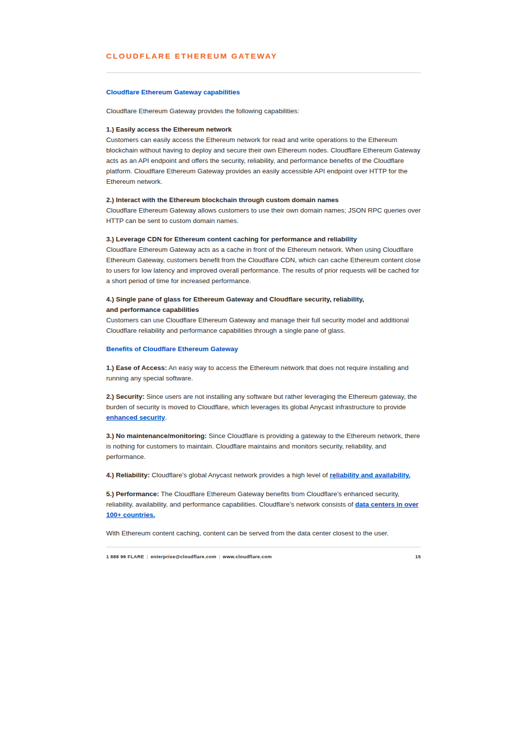Cloudflare Ethereum Gateway
Cloudflare Ethereum Gateway capabilities
Cloudflare Ethereum Gateway provides the following capabilities:
1.) Easily access the Ethereum network Customers can easily access the Ethereum network for read and write operations to the Ethereum blockchain without having to deploy and secure their own Ethereum nodes. Cloudflare Ethereum Gateway acts as an API endpoint and offers the security, reliability, and performance benefits of the Cloudflare platform. Cloudflare Ethereum Gateway provides an easily accessible API endpoint over HTTP for the Ethereum network.
2.) Interact with the Ethereum blockchain through custom domain names Cloudflare Ethereum Gateway allows customers to use their own domain names; JSON RPC queries over HTTP can be sent to custom domain names.
3.) Leverage CDN for Ethereum content caching for performance and reliability Cloudflare Ethereum Gateway acts as a cache in front of the Ethereum network. When using Cloudflare Ethereum Gateway, customers benefit from the Cloudflare CDN, which can cache Ethereum content close to users for low latency and improved overall performance. The results of prior requests will be cached for a short period of time for increased performance.
4.) Single pane of glass for Ethereum Gateway and Cloudflare security, reliability,
and performance capabilities Customers can use Cloudflare Ethereum Gateway and manage their full security model and additional Cloudflare reliability and performance capabilities through a single pane of glass.
Benefits of Cloudflare Ethereum Gateway
1.) Ease of Access: An easy way to access the Ethereum network that does not require installing and running any special software.
2.) Security: Since users are not installing any software but rather leveraging the Ethereum gateway, the burden of security is moved to Cloudflare, which leverages its global Anycast infrastructure to provide enhanced security.
3.) No maintenance/monitoring: Since Cloudflare is providing a gateway to the Ethereum network, there is nothing for customers to maintain. Cloudflare maintains and monitors security, reliability, and performance.
4.) Reliability: Cloudflare’s global Anycast network provides a high level of reliability and availability.
5.) Performance: The Cloudflare Ethereum Gateway benefits from Cloudflare’s enhanced security, reliability, availability, and performance capabilities. Cloudflare’s network consists of data centers in over 100+ countries.
With Ethereum content caching, content can be served from the data center closest to the user.
1 888 99 FLARE | enterprise@cloudflare.com | www.cloudflare.com
15